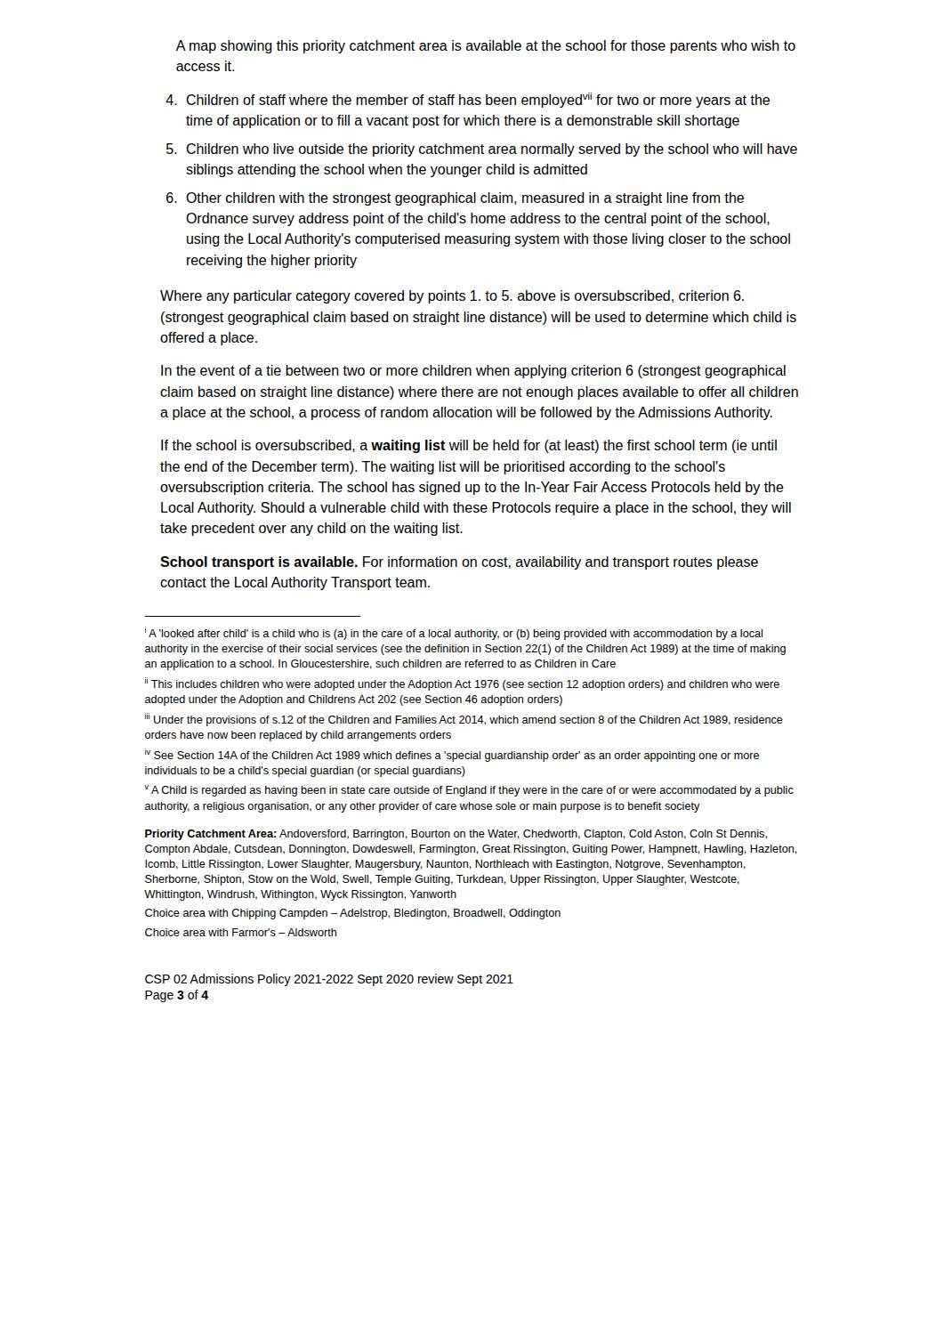A map showing this priority catchment area is available at the school for those parents who wish to access it.
Children of staff where the member of staff has been employedvii for two or more years at the time of application or to fill a vacant post for which there is a demonstrable skill shortage
Children who live outside the priority catchment area normally served by the school who will have siblings attending the school when the younger child is admitted
Other children with the strongest geographical claim, measured in a straight line from the Ordnance survey address point of the child's home address to the central point of the school, using the Local Authority's computerised measuring system with those living closer to the school receiving the higher priority
Where any particular category covered by points 1. to 5. above is oversubscribed, criterion 6. (strongest geographical claim based on straight line distance) will be used to determine which child is offered a place.
In the event of a tie between two or more children when applying criterion 6 (strongest geographical claim based on straight line distance) where there are not enough places available to offer all children a place at the school, a process of random allocation will be followed by the Admissions Authority.
If the school is oversubscribed, a waiting list will be held for (at least) the first school term (ie until the end of the December term). The waiting list will be prioritised according to the school's oversubscription criteria. The school has signed up to the In-Year Fair Access Protocols held by the Local Authority. Should a vulnerable child with these Protocols require a place in the school, they will take precedent over any child on the waiting list.
School transport is available. For information on cost, availability and transport routes please contact the Local Authority Transport team.
i A 'looked after child' is a child who is (a) in the care of a local authority, or (b) being provided with accommodation by a local authority in the exercise of their social services (see the definition in Section 22(1) of the Children Act 1989) at the time of making an application to a school. In Gloucestershire, such children are referred to as Children in Care
ii This includes children who were adopted under the Adoption Act 1976 (see section 12 adoption orders) and children who were adopted under the Adoption and Childrens Act 202 (see Section 46 adoption orders)
iii Under the provisions of s.12 of the Children and Families Act 2014, which amend section 8 of the Children Act 1989, residence orders have now been replaced by child arrangements orders
iv See Section 14A of the Children Act 1989 which defines a 'special guardianship order' as an order appointing one or more individuals to be a child's special guardian (or special guardians)
v A Child is regarded as having been in state care outside of England if they were in the care of or were accommodated by a public authority, a religious organisation, or any other provider of care whose sole or main purpose is to benefit society
Priority Catchment Area: Andoversford, Barrington, Bourton on the Water, Chedworth, Clapton, Cold Aston, Coln St Dennis, Compton Abdale, Cutsdean, Donnington, Dowdeswell, Farmington, Great Rissington, Guiting Power, Hampnett, Hawling, Hazleton, Icomb, Little Rissington, Lower Slaughter, Maugersbury, Naunton, Northleach with Eastington, Notgrove, Sevenhampton, Sherborne, Shipton, Stow on the Wold, Swell, Temple Guiting, Turkdean, Upper Rissington, Upper Slaughter, Westcote, Whittington, Windrush, Withington, Wyck Rissington, Yanworth
Choice area with Chipping Campden – Adelstrop, Bledington, Broadwell, Oddington
Choice area with Farmor's – Aldsworth
CSP 02 Admissions Policy 2021-2022 Sept 2020 review Sept 2021
Page 3 of 4